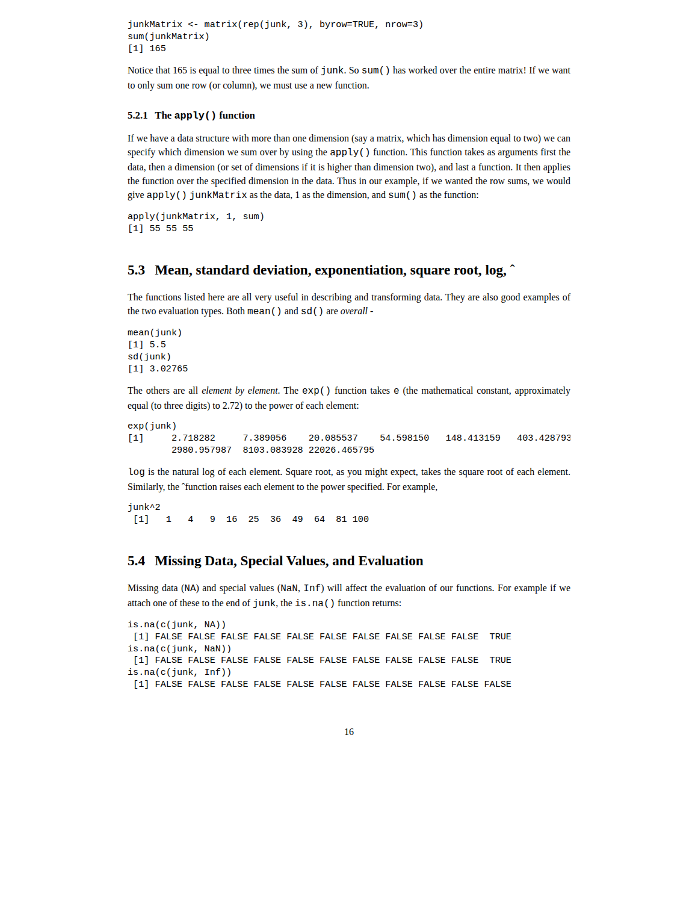junkMatrix <- matrix(rep(junk, 3), byrow=TRUE, nrow=3)
sum(junkMatrix)
[1] 165
Notice that 165 is equal to three times the sum of junk. So sum() has worked over the entire matrix! If we want to only sum one row (or column), we must use a new function.
5.2.1 The apply() function
If we have a data structure with more than one dimension (say a matrix, which has dimension equal to two) we can specify which dimension we sum over by using the apply() function. This function takes as arguments first the data, then a dimension (or set of dimensions if it is higher than dimension two), and last a function. It then applies the function over the specified dimension in the data. Thus in our example, if we wanted the row sums, we would give apply() junkMatrix as the data, 1 as the dimension, and sum() as the function:
apply(junkMatrix, 1, sum)
[1] 55 55 55
5.3 Mean, standard deviation, exponentiation, square root, log, ˆ
The functions listed here are all very useful in describing and transforming data. They are also good examples of the two evaluation types. Both mean() and sd() are overall -
mean(junk)
[1] 5.5
sd(junk)
[1] 3.02765
The others are all element by element. The exp() function takes e (the mathematical constant, approximately equal (to three digits) to 2.72) to the power of each element:
exp(junk)
[1]     2.718282     7.389056    20.085537    54.598150   148.413159   403.428793  1096.633158
        2980.957987  8103.083928 22026.465795
log is the natural log of each element. Square root, as you might expect, takes the square root of each element. Similarly, the ˆfunction raises each element to the power specified. For example,
junk^2
 [1]   1   4   9  16  25  36  49  64  81 100
5.4 Missing Data, Special Values, and Evaluation
Missing data (NA) and special values (NaN, Inf) will affect the evaluation of our functions. For example if we attach one of these to the end of junk, the is.na() function returns:
is.na(c(junk, NA))
 [1] FALSE FALSE FALSE FALSE FALSE FALSE FALSE FALSE FALSE FALSE  TRUE
is.na(c(junk, NaN))
 [1] FALSE FALSE FALSE FALSE FALSE FALSE FALSE FALSE FALSE FALSE  TRUE
is.na(c(junk, Inf))
 [1] FALSE FALSE FALSE FALSE FALSE FALSE FALSE FALSE FALSE FALSE FALSE
16